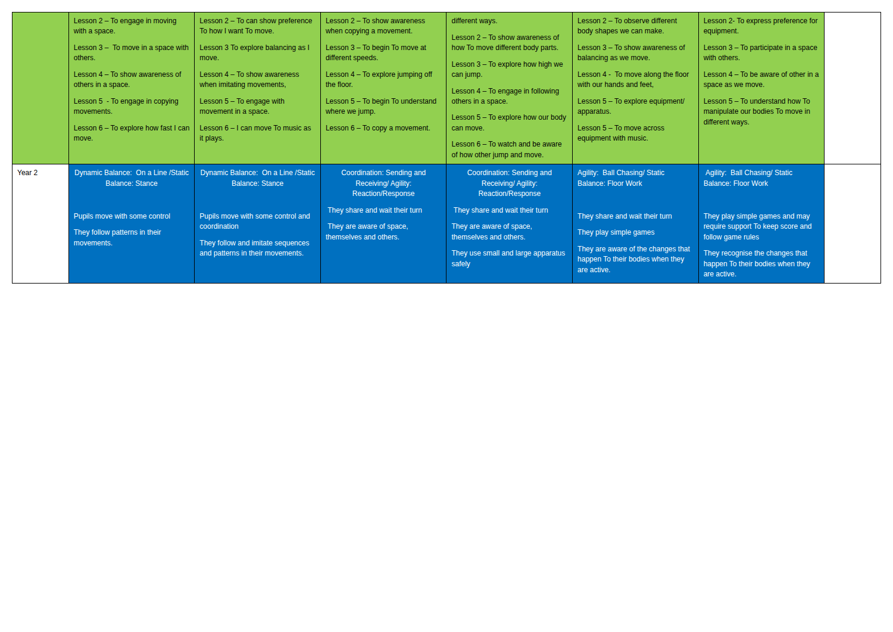| | Lesson 2 – To engage in moving with a space. Lesson 3 – To move in a space with others. Lesson 4 – To show awareness of others in a space. Lesson 5 - To engage in copying movements. Lesson 6 – To explore how fast I can move. | Lesson 2 – To can show preference To how I want To move. Lesson 3 To explore balancing as I move. Lesson 4 – To show awareness when imitating movements, Lesson 5 – To engage with movement in a space. Lesson 6 – I can move To music as it plays. | Lesson 2 – To show awareness when copying a movement. Lesson 3 – To begin To move at different speeds. Lesson 4 – To explore jumping off the floor. Lesson 5 – To begin To understand where we jump. Lesson 6 – To copy a movement. | different ways. Lesson 2 – To show awareness of how To move different body parts. Lesson 3 – To explore how high we can jump. Lesson 4 – To engage in following others in a space. Lesson 5 – To explore how our body can move. Lesson 6 – To watch and be aware of how other jump and move. | Lesson 2 – To observe different body shapes we can make. Lesson 3 – To show awareness of balancing as we move. Lesson 4 - To move along the floor with our hands and feet, Lesson 5 – To explore equipment/ apparatus. Lesson 5 – To move across equipment with music. | Lesson 2- To express preference for equipment. Lesson 3 – To participate in a space with others. Lesson 4 – To be aware of other in a space as we move. Lesson 5 – To understand how To manipulate our bodies To move in different ways. | |
| Year 2 | Dynamic Balance: On a Line /Static Balance: Stance Pupils move with some control They follow patterns in their movements. | Dynamic Balance: On a Line /Static Balance: Stance Pupils move with some control and coordination They follow and imitate sequences and patterns in their movements. | Coordination: Sending and Receiving/ Agility: Reaction/Response They share and wait their turn They are aware of space, themselves and others. | Coordination: Sending and Receiving/ Agility: Reaction/Response They share and wait their turn They are aware of space, themselves and others. They use small and large apparatus safely | Agility: Ball Chasing/ Static Balance: Floor Work They share and wait their turn They play simple games They are aware of the changes that happen To their bodies when they are active. | Agility: Ball Chasing/ Static Balance: Floor Work They play simple games and may require support To keep score and follow game rules They recognise the changes that happen To their bodies when they are active. | |